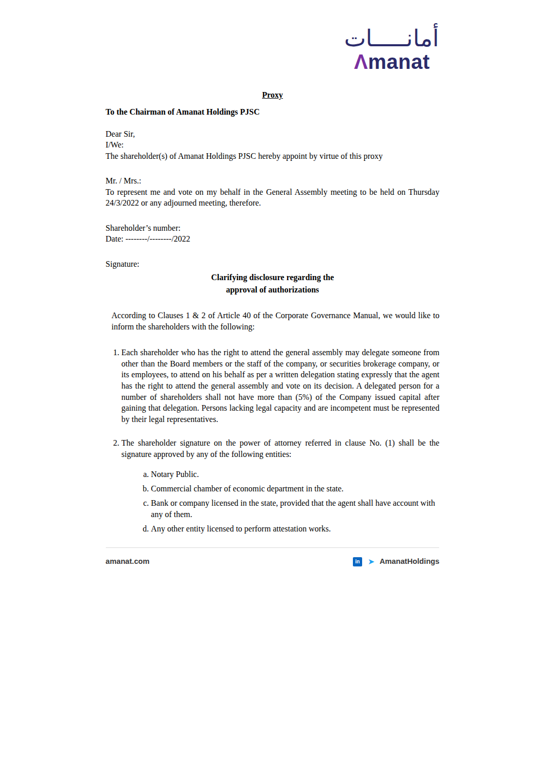أمانـــــات Λmanat
Proxy
To the Chairman of Amanat Holdings PJSC
Dear Sir,
I/We:
The shareholder(s) of Amanat Holdings PJSC hereby appoint by virtue of this proxy
Mr. / Mrs.:
To represent me and vote on my behalf in the General Assembly meeting to be held on Thursday 24/3/2022 or any adjourned meeting, therefore.
Shareholder’s number:
Date: --------/--------/2022
Signature:
Clarifying disclosure regarding the
approval of authorizations
According to Clauses 1 & 2 of Article 40 of the Corporate Governance Manual, we would like to inform the shareholders with the following:
Each shareholder who has the right to attend the general assembly may delegate someone from other than the Board members or the staff of the company, or securities brokerage company, or its employees, to attend on his behalf as per a written delegation stating expressly that the agent has the right to attend the general assembly and vote on its decision. A delegated person for a number of shareholders shall not have more than (5%) of the Company issued capital after gaining that delegation. Persons lacking legal capacity and are incompetent must be represented by their legal representatives.
The shareholder signature on the power of attorney referred in clause No. (1) shall be the signature approved by any of the following entities:
Notary Public.
Commercial chamber of economic department in the state.
Bank or company licensed in the state, provided that the agent shall have account with any of them.
Any other entity licensed to perform attestation works.
amanat.com in ➤ AmanatHoldings